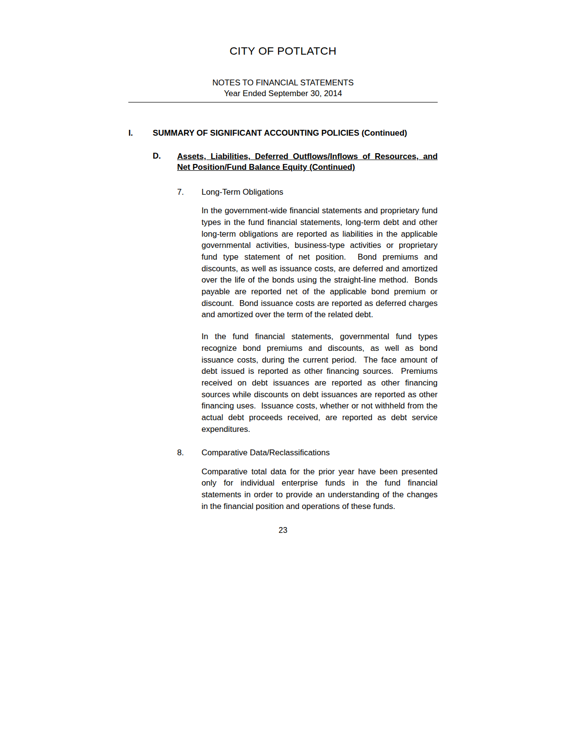CITY OF POTLATCH
NOTES TO FINANCIAL STATEMENTS
Year Ended September 30, 2014
I.
SUMMARY OF SIGNIFICANT ACCOUNTING POLICIES (Continued)
D.
Assets, Liabilities, Deferred Outflows/Inflows of Resources, and Net Position/Fund Balance Equity (Continued)
7.
Long-Term Obligations
In the government-wide financial statements and proprietary fund types in the fund financial statements, long-term debt and other long-term obligations are reported as liabilities in the applicable governmental activities, business-type activities or proprietary fund type statement of net position. Bond premiums and discounts, as well as issuance costs, are deferred and amortized over the life of the bonds using the straight-line method. Bonds payable are reported net of the applicable bond premium or discount. Bond issuance costs are reported as deferred charges and amortized over the term of the related debt.
In the fund financial statements, governmental fund types recognize bond premiums and discounts, as well as bond issuance costs, during the current period. The face amount of debt issued is reported as other financing sources. Premiums received on debt issuances are reported as other financing sources while discounts on debt issuances are reported as other financing uses. Issuance costs, whether or not withheld from the actual debt proceeds received, are reported as debt service expenditures.
8.
Comparative Data/Reclassifications
Comparative total data for the prior year have been presented only for individual enterprise funds in the fund financial statements in order to provide an understanding of the changes in the financial position and operations of these funds.
23